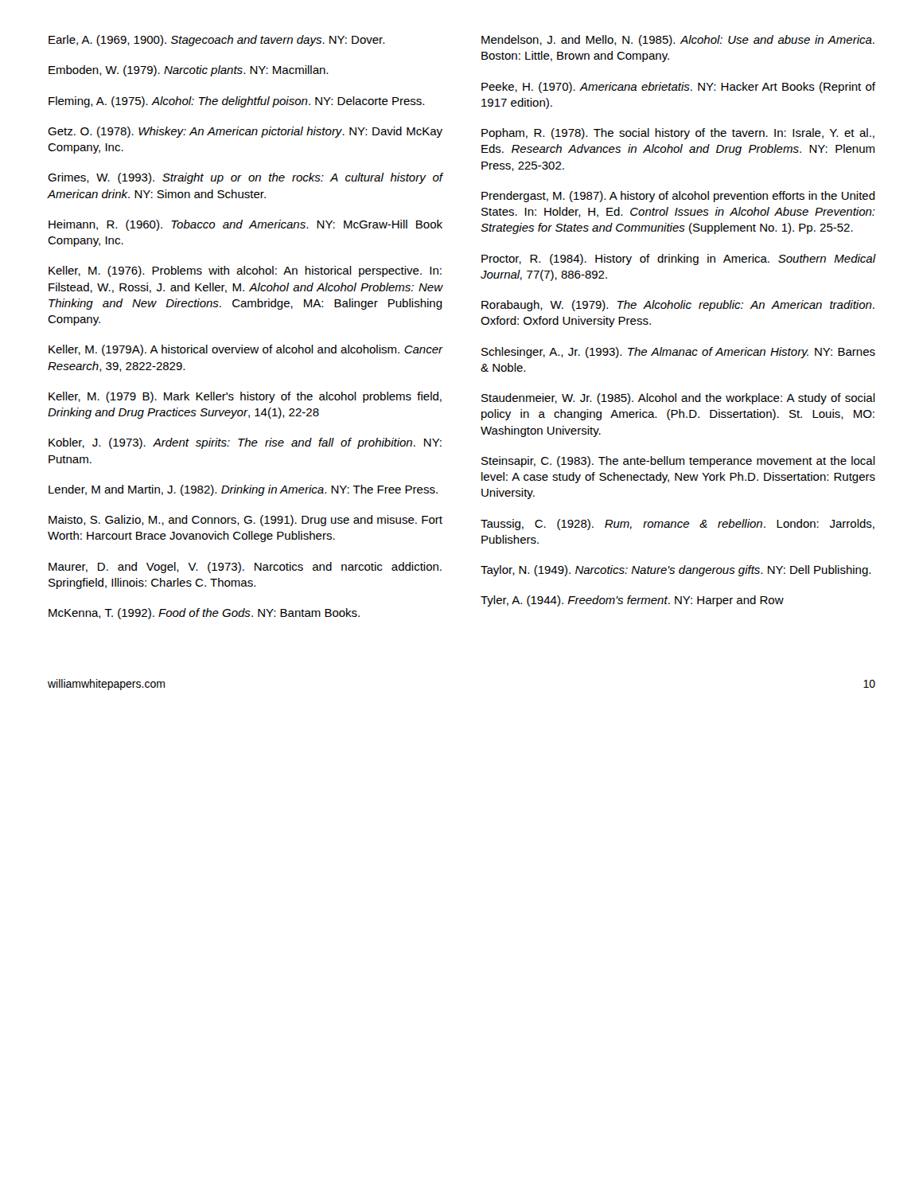Earle, A. (1969, 1900). Stagecoach and tavern days. NY: Dover.
Emboden, W. (1979). Narcotic plants. NY: Macmillan.
Fleming, A. (1975). Alcohol: The delightful poison. NY: Delacorte Press.
Getz. O. (1978). Whiskey: An American pictorial history. NY: David McKay Company, Inc.
Grimes, W. (1993). Straight up or on the rocks: A cultural history of American drink. NY: Simon and Schuster.
Heimann, R. (1960). Tobacco and Americans. NY: McGraw-Hill Book Company, Inc.
Keller, M. (1976). Problems with alcohol: An historical perspective. In: Filstead, W., Rossi, J. and Keller, M. Alcohol and Alcohol Problems: New Thinking and New Directions. Cambridge, MA: Balinger Publishing Company.
Keller, M. (1979A). A historical overview of alcohol and alcoholism. Cancer Research, 39, 2822-2829.
Keller, M. (1979 B). Mark Keller's history of the alcohol problems field, Drinking and Drug Practices Surveyor, 14(1), 22-28
Kobler, J. (1973). Ardent spirits: The rise and fall of prohibition. NY: Putnam.
Lender, M and Martin, J. (1982). Drinking in America. NY: The Free Press.
Maisto, S. Galizio, M., and Connors, G. (1991). Drug use and misuse. Fort Worth: Harcourt Brace Jovanovich College Publishers.
Maurer, D. and Vogel, V. (1973). Narcotics and narcotic addiction. Springfield, Illinois: Charles C. Thomas.
McKenna, T. (1992). Food of the Gods. NY: Bantam Books.
Mendelson, J. and Mello, N. (1985). Alcohol: Use and abuse in America. Boston: Little, Brown and Company.
Peeke, H. (1970). Americana ebrietatis. NY: Hacker Art Books (Reprint of 1917 edition).
Popham, R. (1978). The social history of the tavern. In: Israle, Y. et al., Eds. Research Advances in Alcohol and Drug Problems. NY: Plenum Press, 225-302.
Prendergast, M. (1987). A history of alcohol prevention efforts in the United States. In: Holder, H, Ed. Control Issues in Alcohol Abuse Prevention: Strategies for States and Communities (Supplement No. 1). Pp. 25-52.
Proctor, R. (1984). History of drinking in America. Southern Medical Journal, 77(7), 886-892.
Rorabaugh, W. (1979). The Alcoholic republic: An American tradition. Oxford: Oxford University Press.
Schlesinger, A., Jr. (1993). The Almanac of American History. NY: Barnes & Noble.
Staudenmeier, W. Jr. (1985). Alcohol and the workplace: A study of social policy in a changing America. (Ph.D. Dissertation). St. Louis, MO: Washington University.
Steinsapir, C. (1983). The ante-bellum temperance movement at the local level: A case study of Schenectady, New York Ph.D. Dissertation: Rutgers University.
Taussig, C. (1928). Rum, romance & rebellion. London: Jarrolds, Publishers.
Taylor, N. (1949). Narcotics: Nature's dangerous gifts. NY: Dell Publishing.
Tyler, A. (1944). Freedom's ferment. NY: Harper and Row
williamwhitepapers.com 10